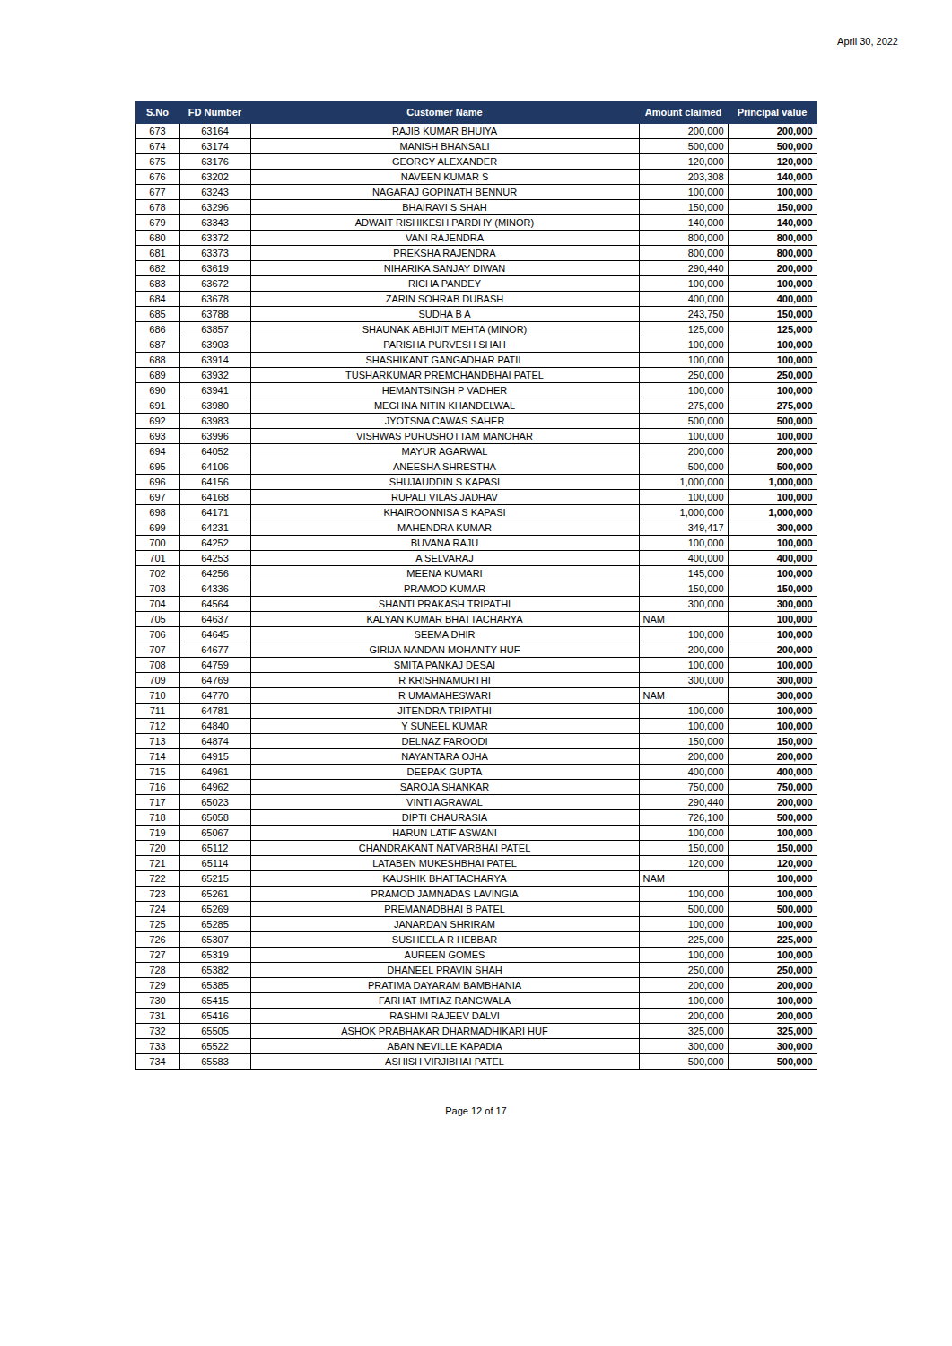April 30, 2022
| S.No | FD Number | Customer Name | Amount claimed | Principal value |
| --- | --- | --- | --- | --- |
| 673 | 63164 | RAJIB KUMAR BHUIYA | 200,000 | 200,000 |
| 674 | 63174 | MANISH BHANSALI | 500,000 | 500,000 |
| 675 | 63176 | GEORGY ALEXANDER | 120,000 | 120,000 |
| 676 | 63202 | NAVEEN KUMAR S | 203,308 | 140,000 |
| 677 | 63243 | NAGARAJ GOPINATH BENNUR | 100,000 | 100,000 |
| 678 | 63296 | BHAIRAVI S SHAH | 150,000 | 150,000 |
| 679 | 63343 | ADWAIT RISHIKESH PARDHY (MINOR) | 140,000 | 140,000 |
| 680 | 63372 | VANI RAJENDRA | 800,000 | 800,000 |
| 681 | 63373 | PREKSHA RAJENDRA | 800,000 | 800,000 |
| 682 | 63619 | NIHARIKA SANJAY DIWAN | 290,440 | 200,000 |
| 683 | 63672 | RICHA PANDEY | 100,000 | 100,000 |
| 684 | 63678 | ZARIN SOHRAB DUBASH | 400,000 | 400,000 |
| 685 | 63788 | SUDHA B A | 243,750 | 150,000 |
| 686 | 63857 | SHAUNAK ABHIJIT MEHTA (MINOR) | 125,000 | 125,000 |
| 687 | 63903 | PARISHA PURVESH SHAH | 100,000 | 100,000 |
| 688 | 63914 | SHASHIKANT GANGADHAR PATIL | 100,000 | 100,000 |
| 689 | 63932 | TUSHARKUMAR PREMCHANDBHAI PATEL | 250,000 | 250,000 |
| 690 | 63941 | HEMANTSINGH P VADHER | 100,000 | 100,000 |
| 691 | 63980 | MEGHNA NITIN KHANDELWAL | 275,000 | 275,000 |
| 692 | 63983 | JYOTSNA CAWAS SAHER | 500,000 | 500,000 |
| 693 | 63996 | VISHWAS PURUSHOTTAM MANOHAR | 100,000 | 100,000 |
| 694 | 64052 | MAYUR AGARWAL | 200,000 | 200,000 |
| 695 | 64106 | ANEESHA SHRESTHA | 500,000 | 500,000 |
| 696 | 64156 | SHUJAUDDIN S KAPASI | 1,000,000 | 1,000,000 |
| 697 | 64168 | RUPALI VILAS JADHAV | 100,000 | 100,000 |
| 698 | 64171 | KHAIROONNISA S KAPASI | 1,000,000 | 1,000,000 |
| 699 | 64231 | MAHENDRA KUMAR | 349,417 | 300,000 |
| 700 | 64252 | BUVANA RAJU | 100,000 | 100,000 |
| 701 | 64253 | A SELVARAJ | 400,000 | 400,000 |
| 702 | 64256 | MEENA KUMARI | 145,000 | 100,000 |
| 703 | 64336 | PRAMOD KUMAR | 150,000 | 150,000 |
| 704 | 64564 | SHANTI PRAKASH TRIPATHI | 300,000 | 300,000 |
| 705 | 64637 | KALYAN KUMAR BHATTACHARYA | NAM | 100,000 |
| 706 | 64645 | SEEMA DHIR | 100,000 | 100,000 |
| 707 | 64677 | GIRIJA NANDAN MOHANTY HUF | 200,000 | 200,000 |
| 708 | 64759 | SMITA PANKAJ DESAI | 100,000 | 100,000 |
| 709 | 64769 | R KRISHNAMURTHI | 300,000 | 300,000 |
| 710 | 64770 | R UMAMAHESWARI | NAM | 300,000 |
| 711 | 64781 | JITENDRA TRIPATHI | 100,000 | 100,000 |
| 712 | 64840 | Y SUNEEL KUMAR | 100,000 | 100,000 |
| 713 | 64874 | DELNAZ FAROODI | 150,000 | 150,000 |
| 714 | 64915 | NAYANTARA OJHA | 200,000 | 200,000 |
| 715 | 64961 | DEEPAK GUPTA | 400,000 | 400,000 |
| 716 | 64962 | SAROJA SHANKAR | 750,000 | 750,000 |
| 717 | 65023 | VINTI AGRAWAL | 290,440 | 200,000 |
| 718 | 65058 | DIPTI CHAURASIA | 726,100 | 500,000 |
| 719 | 65067 | HARUN LATIF ASWANI | 100,000 | 100,000 |
| 720 | 65112 | CHANDRAKANT NATVARBHAI PATEL | 150,000 | 150,000 |
| 721 | 65114 | LATABEN MUKESHBHAI PATEL | 120,000 | 120,000 |
| 722 | 65215 | KAUSHIK BHATTACHARYA | NAM | 100,000 |
| 723 | 65261 | PRAMOD JAMNADAS LAVINGIA | 100,000 | 100,000 |
| 724 | 65269 | PREMANADBHAI B PATEL | 500,000 | 500,000 |
| 725 | 65285 | JANARDAN SHRIRAM | 100,000 | 100,000 |
| 726 | 65307 | SUSHEELA R HEBBAR | 225,000 | 225,000 |
| 727 | 65319 | AUREEN GOMES | 100,000 | 100,000 |
| 728 | 65382 | DHANEEL PRAVIN SHAH | 250,000 | 250,000 |
| 729 | 65385 | PRATIMA DAYARAM BAMBHANIA | 200,000 | 200,000 |
| 730 | 65415 | FARHAT IMTIAZ RANGWALA | 100,000 | 100,000 |
| 731 | 65416 | RASHMI RAJEEV DALVI | 200,000 | 200,000 |
| 732 | 65505 | ASHOK PRABHAKAR DHARMADHIKARI HUF | 325,000 | 325,000 |
| 733 | 65522 | ABAN NEVILLE KAPADIA | 300,000 | 300,000 |
| 734 | 65583 | ASHISH VIRJIBHAI PATEL | 500,000 | 500,000 |
Page 12 of 17